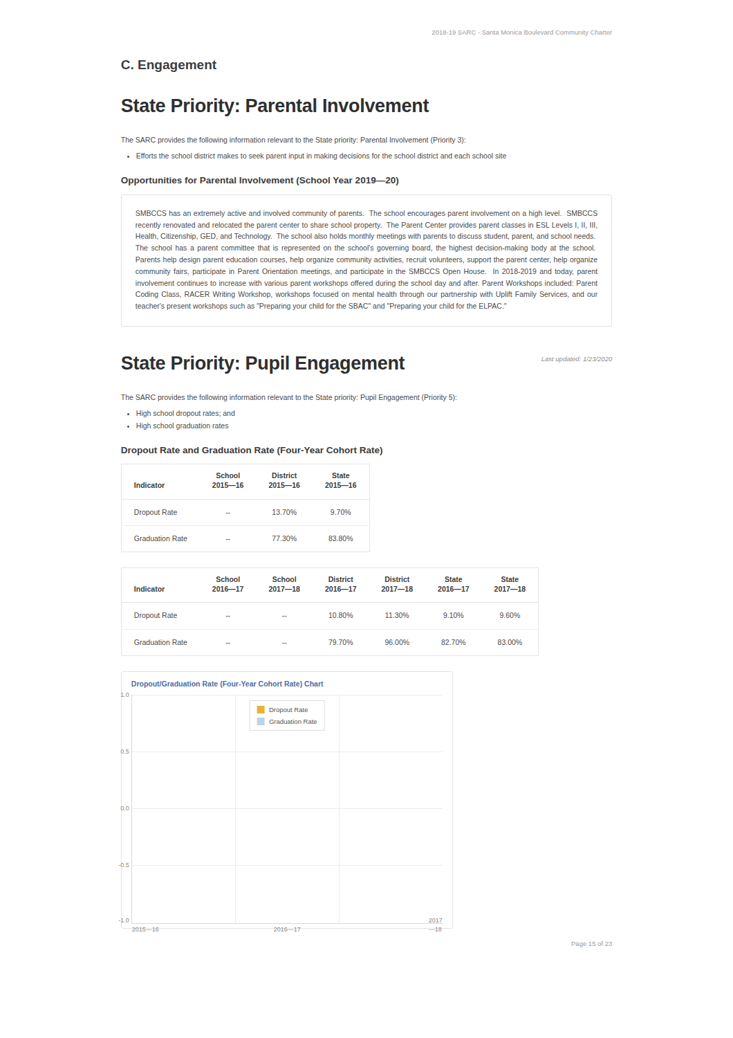2018-19 SARC - Santa Monica Boulevard Community Charter
C. Engagement
State Priority: Parental Involvement
The SARC provides the following information relevant to the State priority: Parental Involvement (Priority 3):
Efforts the school district makes to seek parent input in making decisions for the school district and each school site
Opportunities for Parental Involvement (School Year 2019—20)
SMBCCS has an extremely active and involved community of parents. The school encourages parent involvement on a high level. SMBCCS recently renovated and relocated the parent center to share school property. The Parent Center provides parent classes in ESL Levels I, II, III, Health, Citizenship, GED, and Technology. The school also holds monthly meetings with parents to discuss student, parent, and school needs. The school has a parent committee that is represented on the school's governing board, the highest decision-making body at the school. Parents help design parent education courses, help organize community activities, recruit volunteers, support the parent center, help organize community fairs, participate in Parent Orientation meetings, and participate in the SMBCCS Open House. In 2018-2019 and today, parent involvement continues to increase with various parent workshops offered during the school day and after. Parent Workshops included: Parent Coding Class, RACER Writing Workshop, workshops focused on mental health through our partnership with Uplift Family Services, and our teacher's present workshops such as "Preparing your child for the SBAC" and "Preparing your child for the ELPAC."
Last updated: 1/23/2020
State Priority: Pupil Engagement
The SARC provides the following information relevant to the State priority: Pupil Engagement (Priority 5):
High school dropout rates; and
High school graduation rates
Dropout Rate and Graduation Rate (Four-Year Cohort Rate)
| Indicator | School 2015—16 | District 2015—16 | State 2015—16 |
| --- | --- | --- | --- |
| Dropout Rate | -- | 13.70% | 9.70% |
| Graduation Rate | -- | 77.30% | 83.80% |
| Indicator | School 2016—17 | School 2017—18 | District 2016—17 | District 2017—18 | State 2016—17 | State 2017—18 |
| --- | --- | --- | --- | --- | --- | --- |
| Dropout Rate | -- | -- | 10.80% | 11.30% | 9.10% | 9.60% |
| Graduation Rate | -- | -- | 79.70% | 96.00% | 82.70% | 83.00% |
Dropout/Graduation Rate (Four-Year Cohort Rate) Chart
1.0
0.5
0.0
-0.5
-1.0
Dropout Rate
Graduation Rate
2015—16
2016—17
2017—18
Page 15 of 23